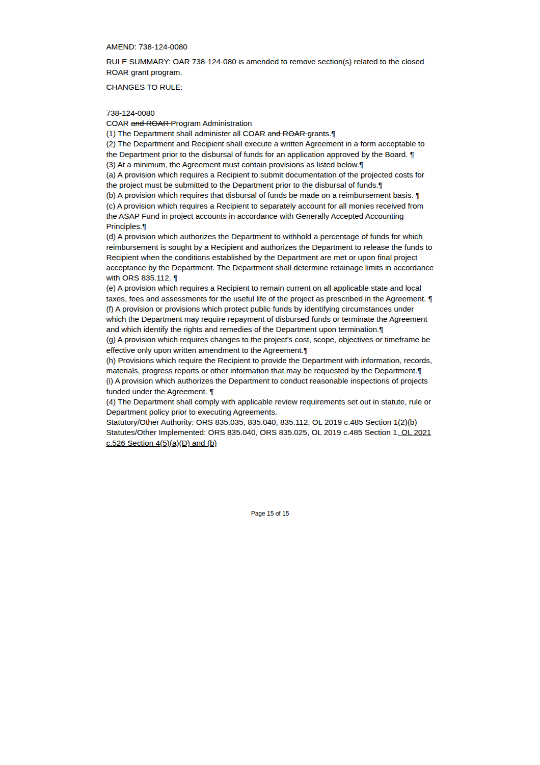AMEND: 738-124-0080
RULE SUMMARY: OAR 738-124-080 is amended to remove section(s) related to the closed ROAR grant program.
CHANGES TO RULE:
738-124-0080
COAR and ROAR Program Administration
(1) The Department shall administer all COAR and ROAR grants.¶
(2) The Department and Recipient shall execute a written Agreement in a form acceptable to the Department prior to the disbursal of funds for an application approved by the Board. ¶
(3) At a minimum, the Agreement must contain provisions as listed below.¶
(a) A provision which requires a Recipient to submit documentation of the projected costs for the project must be submitted to the Department prior to the disbursal of funds.¶
(b) A provision which requires that disbursal of funds be made on a reimbursement basis. ¶
(c) A provision which requires a Recipient to separately account for all monies received from the ASAP Fund in project accounts in accordance with Generally Accepted Accounting Principles.¶
(d) A provision which authorizes the Department to withhold a percentage of funds for which reimbursement is sought by a Recipient and authorizes the Department to release the funds to Recipient when the conditions established by the Department are met or upon final project acceptance by the Department. The Department shall determine retainage limits in accordance with ORS 835.112. ¶
(e) A provision which requires a Recipient to remain current on all applicable state and local taxes, fees and assessments for the useful life of the project as prescribed in the Agreement. ¶
(f) A provision or provisions which protect public funds by identifying circumstances under which the Department may require repayment of disbursed funds or terminate the Agreement and which identify the rights and remedies of the Department upon termination.¶
(g) A provision which requires changes to the project's cost, scope, objectives or timeframe be effective only upon written amendment to the Agreement.¶
(h) Provisions which require the Recipient to provide the Department with information, records, materials, progress reports or other information that may be requested by the Department.¶
(i) A provision which authorizes the Department to conduct reasonable inspections of projects funded under the Agreement. ¶
(4) The Department shall comply with applicable review requirements set out in statute, rule or Department policy prior to executing Agreements.
Statutory/Other Authority: ORS 835.035, 835.040, 835.112, OL 2019 c.485 Section 1(2)(b)
Statutes/Other Implemented: ORS 835.040, ORS 835.025, OL 2019 c.485 Section 1, OL 2021 c.526 Section 4(5)(a)(D) and (b)
Page 15 of 15